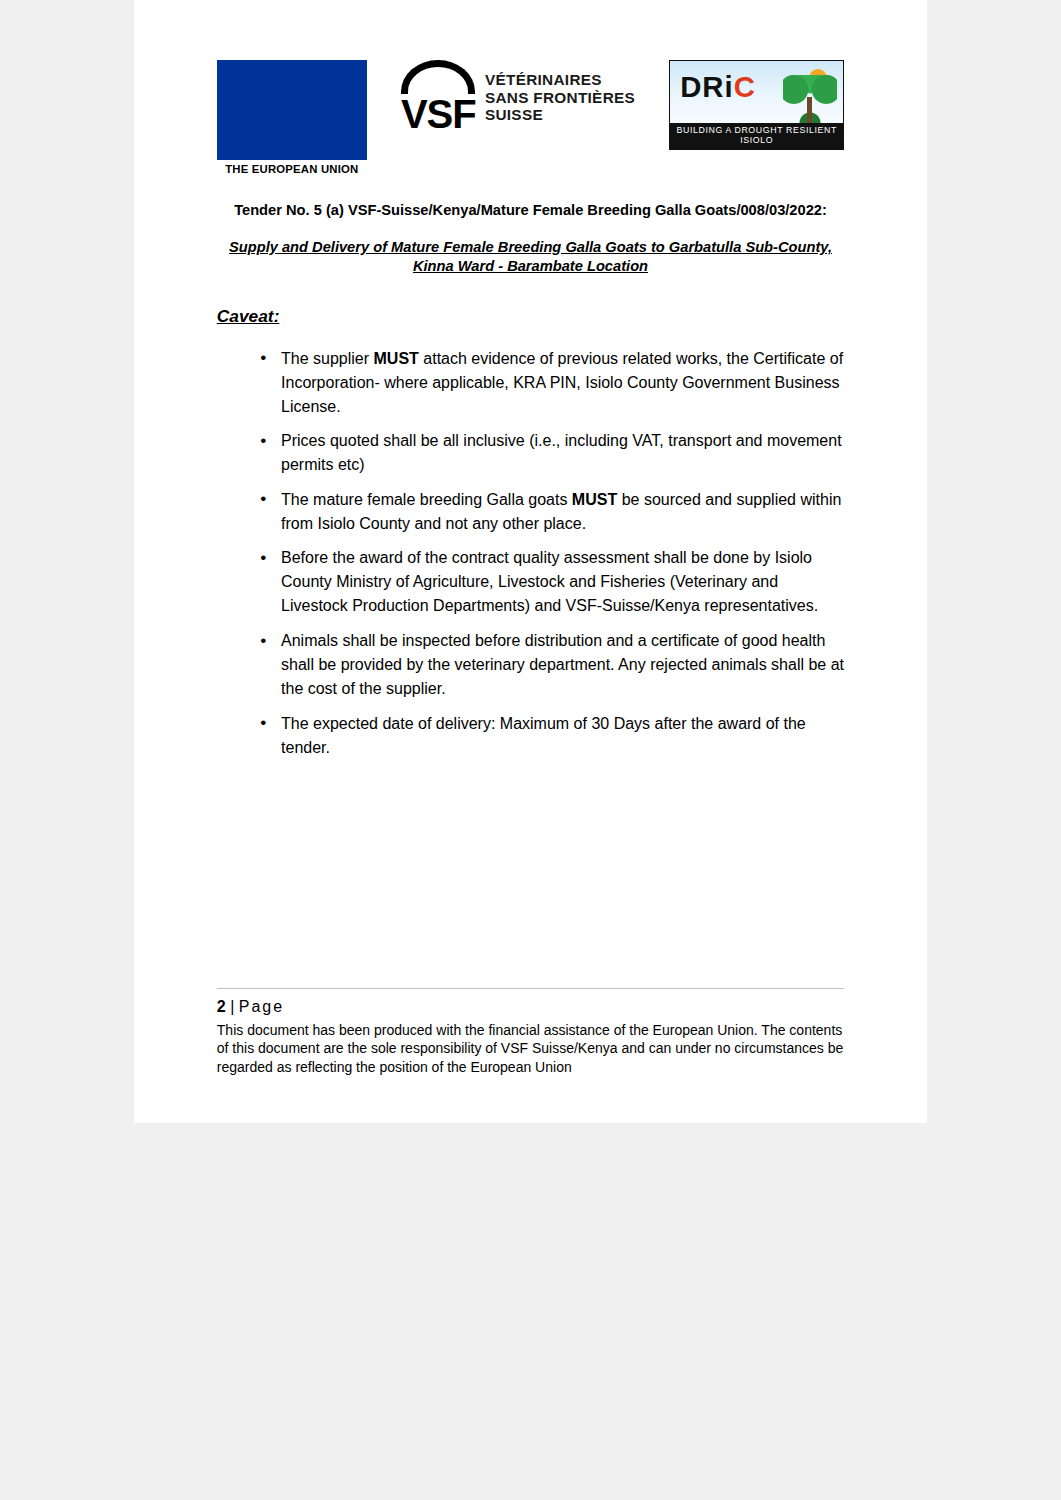THE EUROPEAN UNION
VSF
VÉTÉRINAIRES
SANS FRONTIÈRES
SUISSE
DRiC
Building a drought resilient Isiolo
Tender No. 5 (a) VSF-Suisse/Kenya/Mature Female Breeding Galla Goats/008/03/2022:
Supply and Delivery of Mature Female Breeding Galla Goats to Garbatulla Sub-County, Kinna Ward - Barambate Location
Caveat:
The supplier MUST attach evidence of previous related works, the Certificate of Incorporation- where applicable, KRA PIN, Isiolo County Government Business License.
Prices quoted shall be all inclusive (i.e., including VAT, transport and movement permits etc)
The mature female breeding Galla goats MUST be sourced and supplied within from Isiolo County and not any other place.
Before the award of the contract quality assessment shall be done by Isiolo County Ministry of Agriculture, Livestock and Fisheries (Veterinary and Livestock Production Departments) and VSF-Suisse/Kenya representatives.
Animals shall be inspected before distribution and a certificate of good health shall be provided by the veterinary department. Any rejected animals shall be at the cost of the supplier.
The expected date of delivery: Maximum of 30 Days after the award of the tender.
2 | Page
This document has been produced with the financial assistance of the European Union. The contents of this document are the sole responsibility of VSF Suisse/Kenya and can under no circumstances be regarded as reflecting the position of the European Union